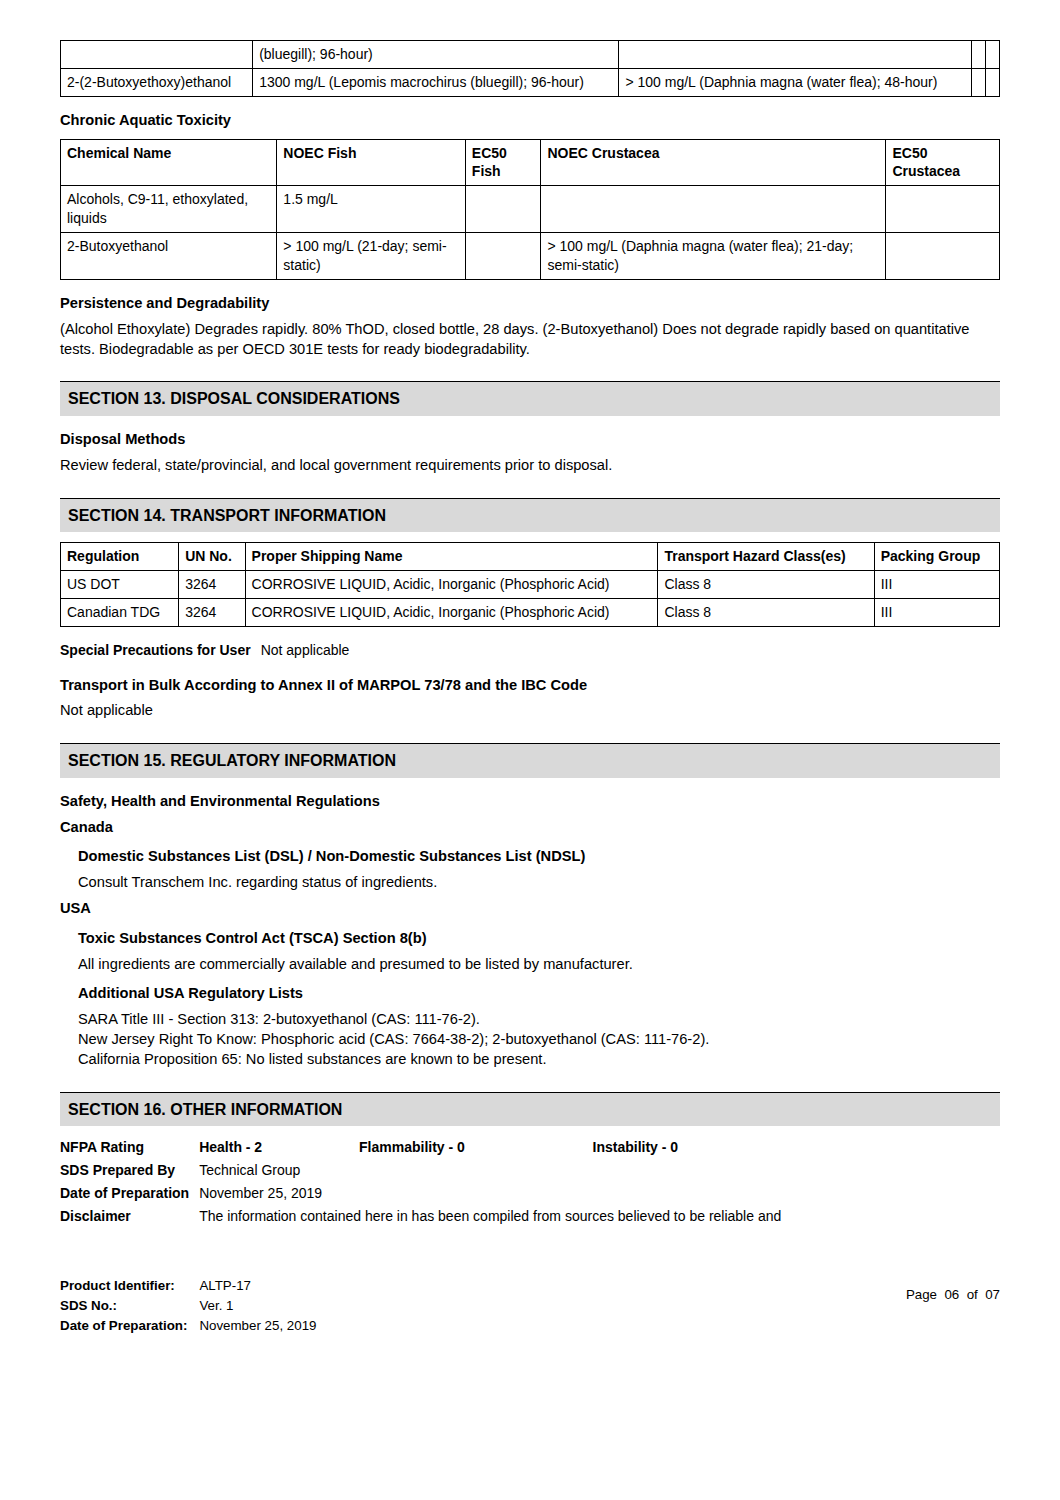| | (bluegill); 96-hour) | | | |
| 2-(2-Butoxyethoxy)ethanol | 1300 mg/L (Lepomis macrochirus (bluegill); 96-hour) | > 100 mg/L (Daphnia magna (water flea); 48-hour) | | |
Chronic Aquatic Toxicity
| Chemical Name | NOEC Fish | EC50 Fish | NOEC Crustacea | EC50 Crustacea |
| --- | --- | --- | --- | --- |
| Alcohols, C9-11, ethoxylated, liquids | 1.5 mg/L | | | |
| 2-Butoxyethanol | > 100 mg/L (21-day; semi-static) | | > 100 mg/L (Daphnia magna (water flea); 21-day; semi-static) | |
Persistence and Degradability
(Alcohol Ethoxylate) Degrades rapidly. 80% ThOD, closed bottle, 28 days. (2-Butoxyethanol) Does not degrade rapidly based on quantitative tests. Biodegradable as per OECD 301E tests for ready biodegradability.
SECTION 13. DISPOSAL CONSIDERATIONS
Disposal Methods
Review federal, state/provincial, and local government requirements prior to disposal.
SECTION 14. TRANSPORT INFORMATION
| Regulation | UN No. | Proper Shipping Name | Transport Hazard Class(es) | Packing Group |
| --- | --- | --- | --- | --- |
| US DOT | 3264 | CORROSIVE LIQUID, Acidic, Inorganic (Phosphoric Acid) | Class 8 | III |
| Canadian TDG | 3264 | CORROSIVE LIQUID, Acidic, Inorganic (Phosphoric Acid) | Class 8 | III |
| Special Precautions for User | Not applicable |
Transport in Bulk According to Annex II of MARPOL 73/78 and the IBC Code
Not applicable
SECTION 15. REGULATORY INFORMATION
Safety, Health and Environmental Regulations
Canada
Domestic Substances List (DSL) / Non-Domestic Substances List (NDSL)
Consult Transchem Inc. regarding status of ingredients.
USA
Toxic Substances Control Act (TSCA) Section 8(b)
All ingredients are commercially available and presumed to be listed by manufacturer.
Additional USA Regulatory Lists
SARA Title III - Section 313: 2-butoxyethanol (CAS: 111-76-2).
New Jersey Right To Know: Phosphoric acid (CAS: 7664-38-2); 2-butoxyethanol (CAS: 111-76-2).
California Proposition 65: No listed substances are known to be present.
SECTION 16. OTHER INFORMATION
| NFPA Rating | Health - 2 | Flammability - 0 | Instability - 0 |
| SDS Prepared By | Technical Group |
| Date of Preparation | November 25, 2019 |
| Disclaimer | The information contained here in has been compiled from sources believed to be reliable and |
| Product Identifier: | ALTP-17 |
| SDS No.: | Ver. 1 |
| Date of Preparation: | November 25, 2019 |
Page 06 of 07